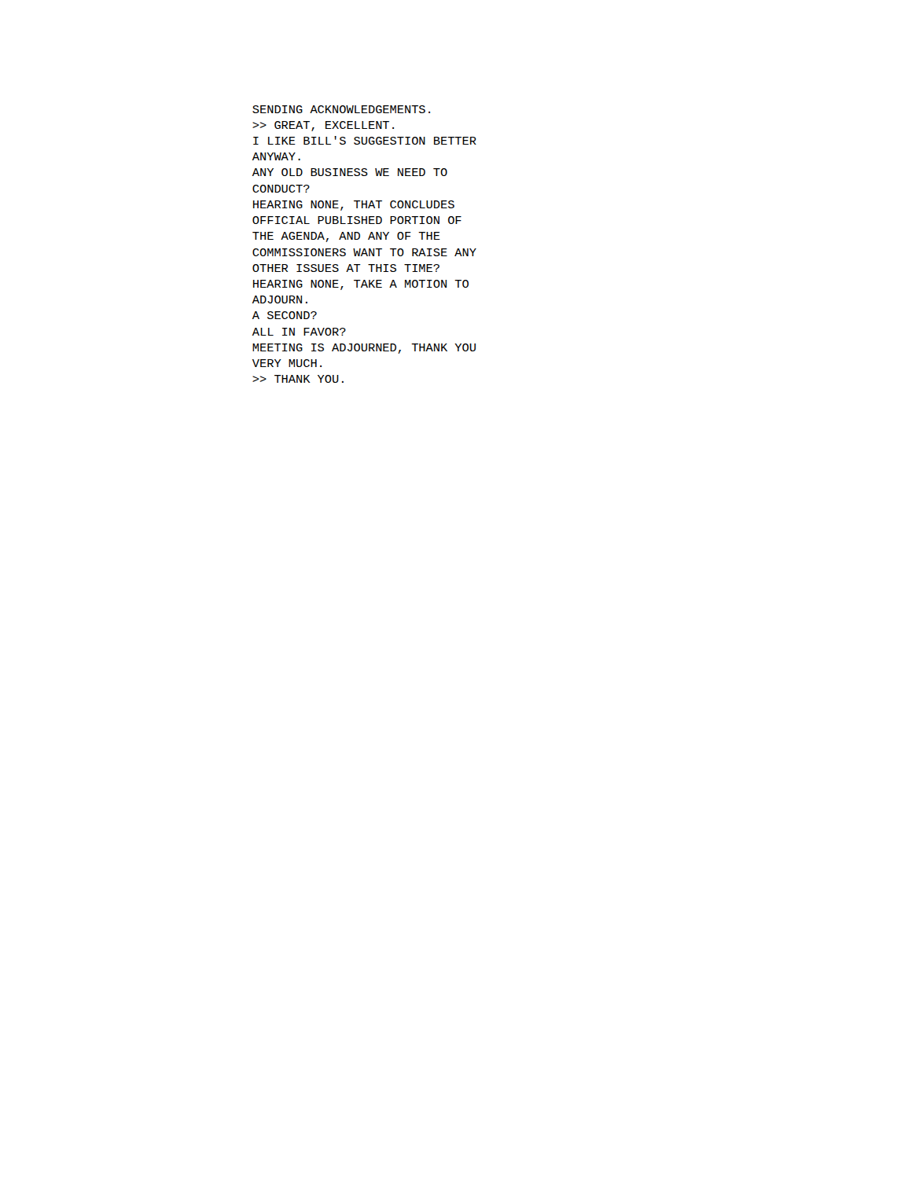SENDING ACKNOWLEDGEMENTS.
>> GREAT, EXCELLENT.
I LIKE BILL'S SUGGESTION BETTER
ANYWAY.
ANY OLD BUSINESS WE NEED TO
CONDUCT?
HEARING NONE, THAT CONCLUDES
OFFICIAL PUBLISHED PORTION OF
THE AGENDA, AND ANY OF THE
COMMISSIONERS WANT TO RAISE ANY
OTHER ISSUES AT THIS TIME?
HEARING NONE, TAKE A MOTION TO
ADJOURN.
A SECOND?
ALL IN FAVOR?
MEETING IS ADJOURNED, THANK YOU
VERY MUCH.
>> THANK YOU.